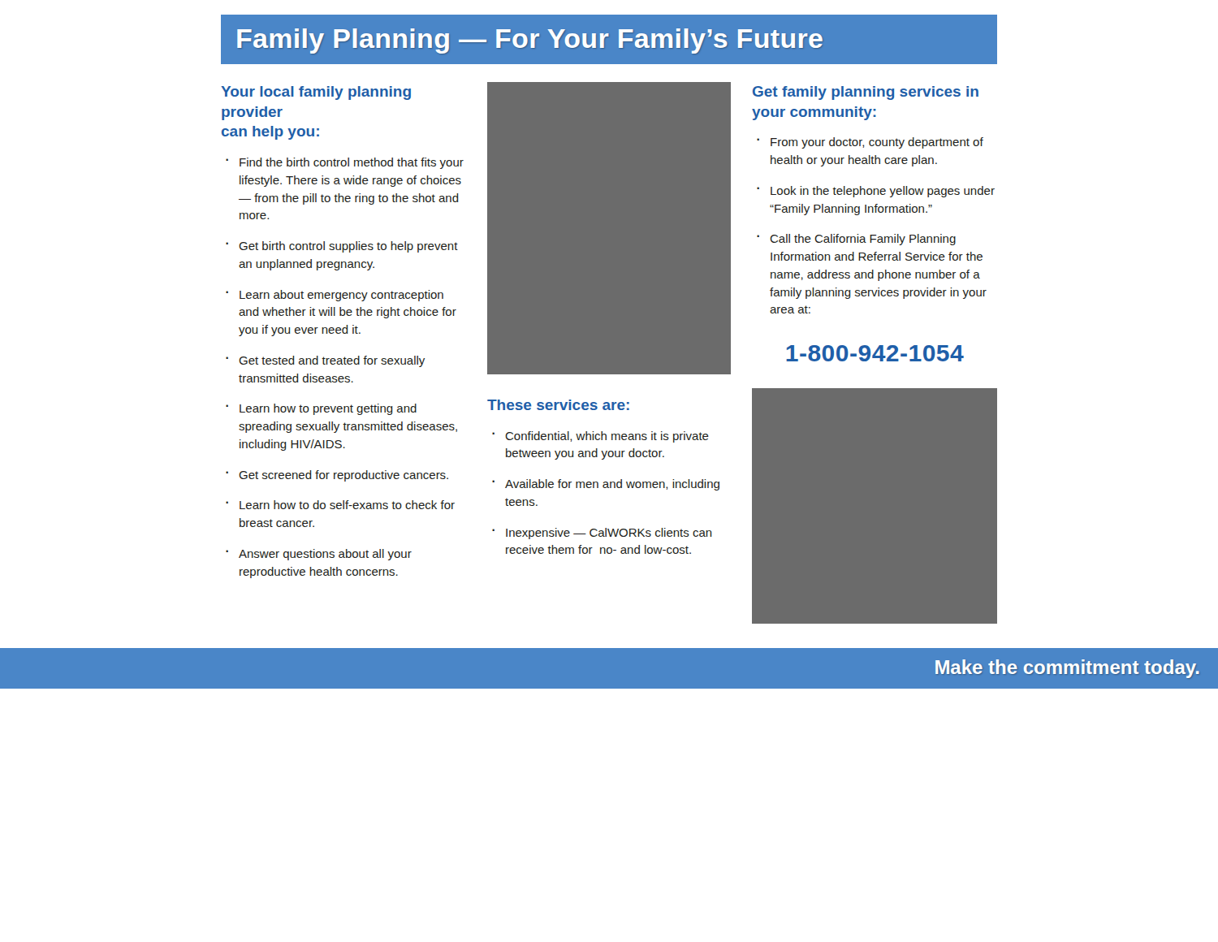Family Planning — For Your Family’s Future
Your local family planning provider
can help you:
Find the birth control method that fits your lifestyle. There is a wide range of choices — from the pill to the ring to the shot and more.
Get birth control supplies to help prevent an unplanned pregnancy.
Learn about emergency contraception and whether it will be the right choice for you if you ever need it.
Get tested and treated for sexually transmitted diseases.
Learn how to prevent getting and spreading sexually transmitted diseases, including HIV/AIDS.
Get screened for reproductive cancers.
Learn how to do self-exams to check for breast cancer.
Answer questions about all your reproductive health concerns.
These services are:
Confidential, which means it is private between you and your doctor.
Available for men and women, including teens.
Inexpensive — CalWORKs clients can receive them for no- and low-cost.
Get family planning services in
your community:
From your doctor, county department of health or your health care plan.
Look in the telephone yellow pages under “Family Planning Information.”
Call the California Family Planning Information and Referral Service for the name, address and phone number of a family planning services provider in your area at:
1-800-942-1054
Make the commitment today.